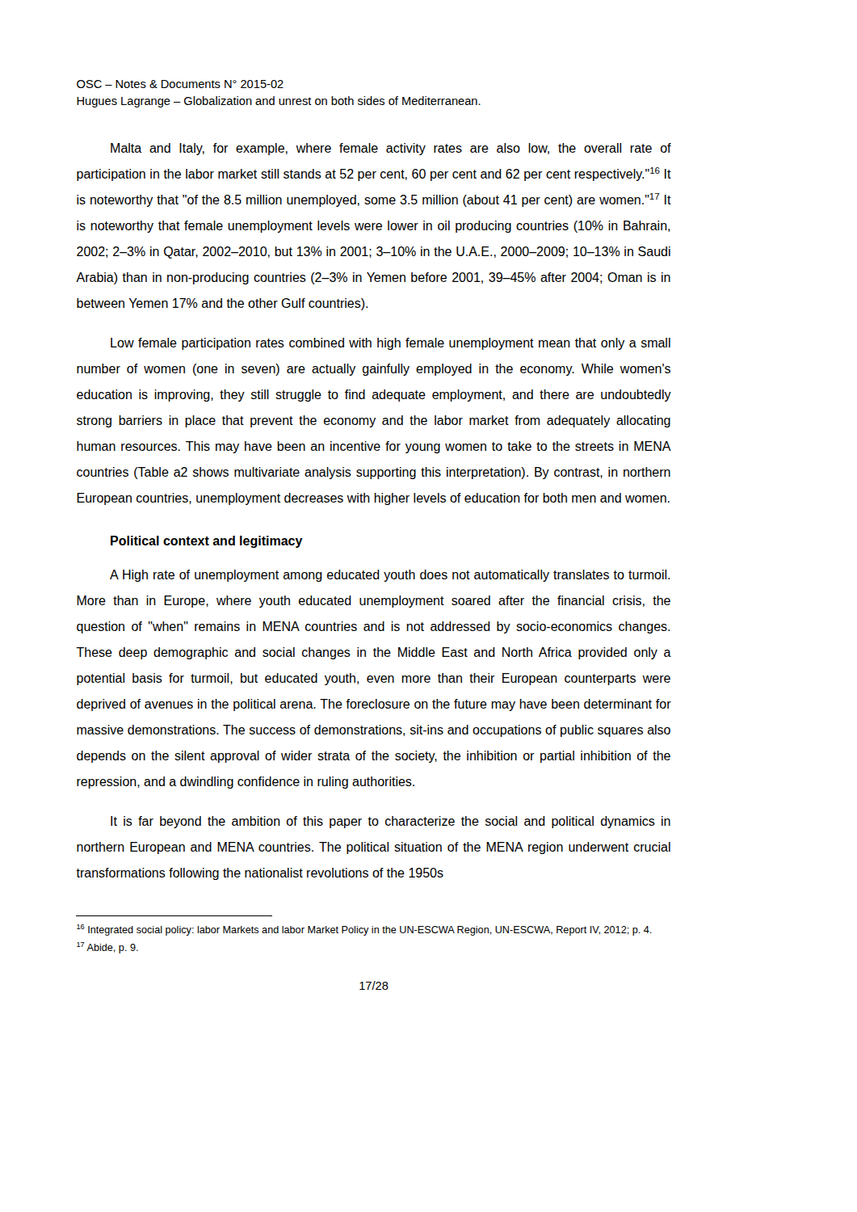OSC – Notes & Documents N° 2015-02
Hugues Lagrange – Globalization and unrest on both sides of Mediterranean.
Malta and Italy, for example, where female activity rates are also low, the overall rate of participation in the labor market still stands at 52 per cent, 60 per cent and 62 per cent respectively."16 It is noteworthy that "of the 8.5 million unemployed, some 3.5 million (about 41 per cent) are women."17 It is noteworthy that female unemployment levels were lower in oil producing countries (10% in Bahrain, 2002; 2–3% in Qatar, 2002–2010, but 13% in 2001; 3–10% in the U.A.E., 2000–2009; 10–13% in Saudi Arabia) than in non-producing countries (2–3% in Yemen before 2001, 39–45% after 2004; Oman is in between Yemen 17% and the other Gulf countries).
Low female participation rates combined with high female unemployment mean that only a small number of women (one in seven) are actually gainfully employed in the economy. While women's education is improving, they still struggle to find adequate employment, and there are undoubtedly strong barriers in place that prevent the economy and the labor market from adequately allocating human resources. This may have been an incentive for young women to take to the streets in MENA countries (Table a2 shows multivariate analysis supporting this interpretation). By contrast, in northern European countries, unemployment decreases with higher levels of education for both men and women.
Political context and legitimacy
A High rate of unemployment among educated youth does not automatically translates to turmoil. More than in Europe, where youth educated unemployment soared after the financial crisis, the question of "when" remains in MENA countries and is not addressed by socio-economics changes. These deep demographic and social changes in the Middle East and North Africa provided only a potential basis for turmoil, but educated youth, even more than their European counterparts were deprived of avenues in the political arena. The foreclosure on the future may have been determinant for massive demonstrations. The success of demonstrations, sit-ins and occupations of public squares also depends on the silent approval of wider strata of the society, the inhibition or partial inhibition of the repression, and a dwindling confidence in ruling authorities.
It is far beyond the ambition of this paper to characterize the social and political dynamics in northern European and MENA countries. The political situation of the MENA region underwent crucial transformations following the nationalist revolutions of the 1950s
16 Integrated social policy: labor Markets and labor Market Policy in the UN-ESCWA Region, UN-ESCWA, Report IV, 2012; p. 4.
17 Abide, p. 9.
17/28